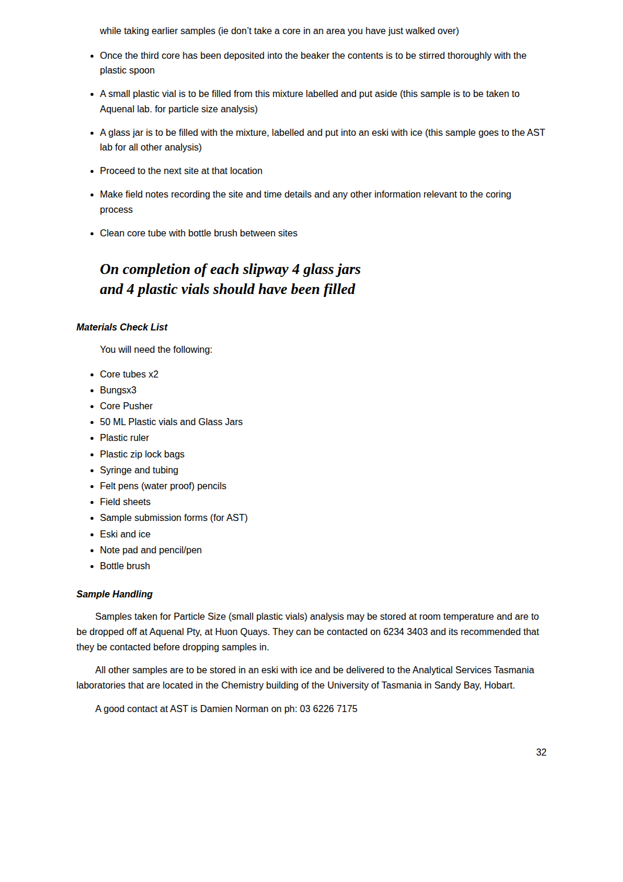while taking earlier samples (ie don’t take a core in an area you have just walked over)
Once the third core has been deposited into the beaker the contents is to be stirred thoroughly with the plastic spoon
A small plastic vial is to be filled from this mixture labelled and put aside (this sample is to be taken to Aquenal lab. for particle size analysis)
A glass jar is to be filled with the mixture, labelled and put into an eski with ice (this sample goes to the AST lab for all other analysis)
Proceed to the next site at that location
Make field notes recording the site and time details and any other information relevant to the coring process
Clean core tube with bottle brush between sites
On completion of each slipway 4 glass jars
and 4 plastic vials should have been filled
Materials Check List
You will need the following:
Core tubes x2
Bungsx3
Core Pusher
50 ML Plastic vials and Glass Jars
Plastic ruler
Plastic zip lock bags
Syringe and tubing
Felt pens (water proof) pencils
Field sheets
Sample submission forms (for AST)
Eski and ice
Note pad and pencil/pen
Bottle brush
Sample Handling
Samples taken for Particle Size (small plastic vials) analysis may be stored at room temperature and are to be dropped off at Aquenal Pty, at Huon Quays. They can be contacted on 6234 3403 and its recommended that they be contacted before dropping samples in.
All other samples are to be stored in an eski with ice and be delivered to the Analytical Services Tasmania laboratories that are located in the Chemistry building of the University of Tasmania in Sandy Bay, Hobart.
A good contact at AST is Damien Norman on ph: 03 6226 7175
32